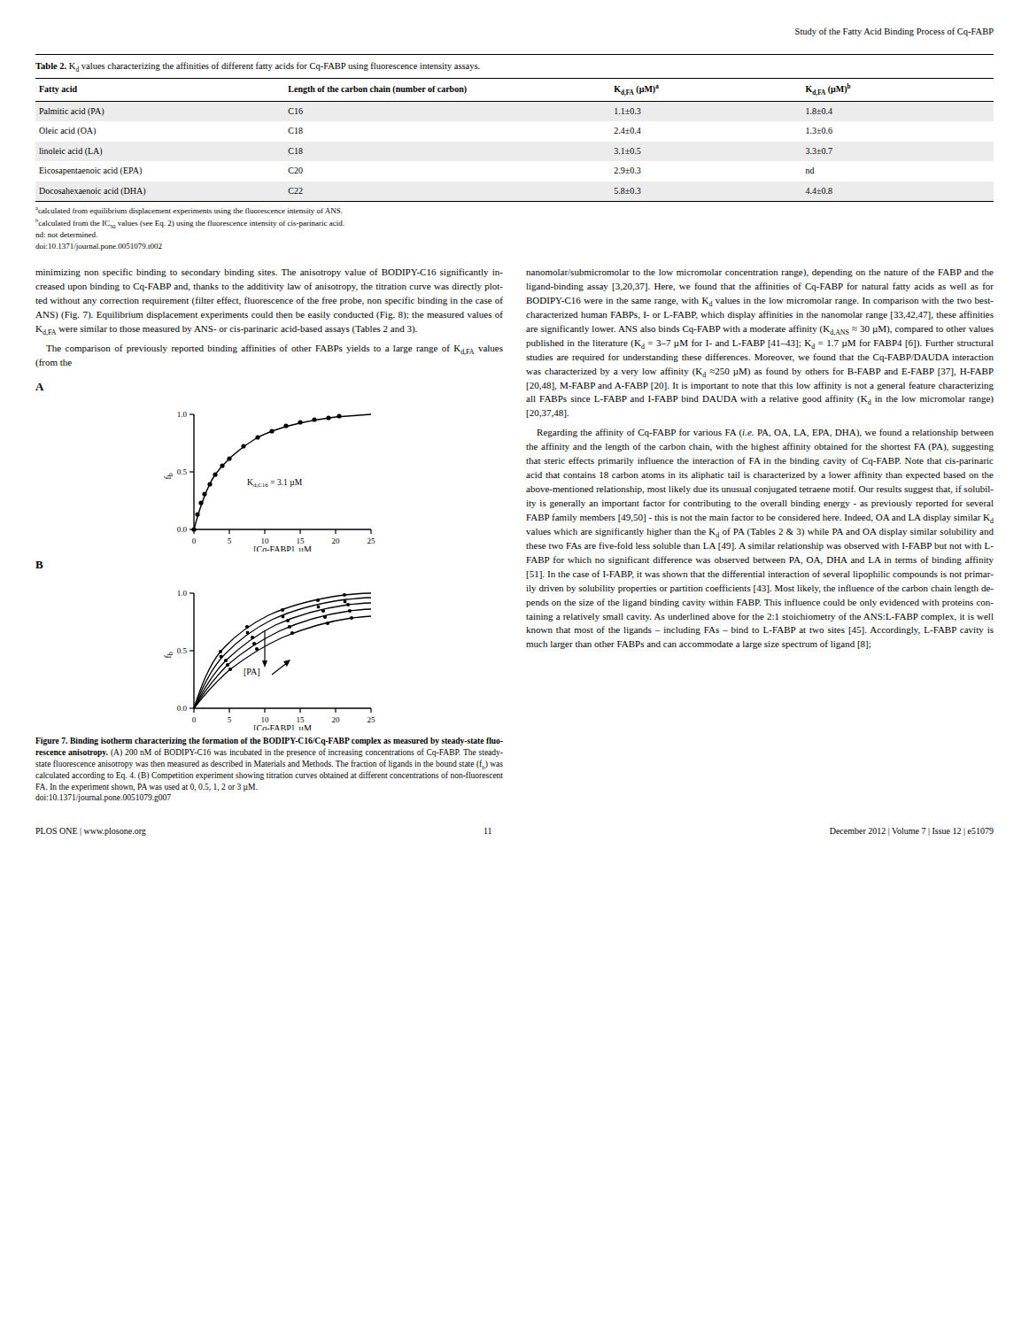Study of the Fatty Acid Binding Process of Cq-FABP
Table 2. Kd values characterizing the affinities of different fatty acids for Cq-FABP using fluorescence intensity assays.
| Fatty acid | Length of the carbon chain (number of carbon) | K d,FA (µM) a | K d,FA (µM) b |
| --- | --- | --- | --- |
| Palmitic acid (PA) | C16 | 1.1±0.3 | 1.8±0.4 |
| Oleic acid (OA) | C18 | 2.4±0.4 | 1.3±0.6 |
| linoleic acid (LA) | C18 | 3.1±0.5 | 3.3±0.7 |
| Eicosapentaenoic acid (EPA) | C20 | 2.9±0.3 | nd |
| Docosahexaenoic acid (DHA) | C22 | 5.8±0.3 | 4.4±0.8 |
acalculated from equilibrium displacement experiments using the fluorescence intensity of ANS.
bcalculated from the IC50 values (see Eq. 2) using the fluorescence intensity of cis-parinaric acid.
nd: not determined.
doi:10.1371/journal.pone.0051079.t002
minimizing non specific binding to secondary binding sites. The anisotropy value of BODIPY-C16 significantly increased upon binding to Cq-FABP and, thanks to the additivity law of anisotropy, the titration curve was directly plotted without any correction requirement (filter effect, fluorescence of the free probe, non specific binding in the case of ANS) (Fig. 7). Equilibrium displacement experiments could then be easily conducted (Fig. 8); the measured values of Kd,FA were similar to those measured by ANS- or cis-parinaric acid-based assays (Tables 2 and 3).
The comparison of previously reported binding affinities of other FABPs yields to a large range of Kd,FA values (from the
A
0 5 10 15 20 25 0.0 0.5 1.0 fb [Cq-FABP], µM Kd,C16 = 3.1 µM
B
0 5 10 15 20 25 0.0 0.5 1.0 fb [Cq-FABP], µM [PA]
Figure 7. Binding isotherm characterizing the formation of the BODIPY-C16/Cq-FABP complex as measured by steady-state fluorescence anisotropy. (A) 200 nM of BODIPY-C16 was incubated in the presence of increasing concentrations of Cq-FABP. The steady-state fluorescence anisotropy was then measured as described in Materials and Methods. The fraction of ligands in the bound state (fb) was calculated according to Eq. 4. (B) Competition experiment showing titration curves obtained at different concentrations of non-fluorescent FA. In the experiment shown, PA was used at 0, 0.5, 1, 2 or 3 µM.
doi:10.1371/journal.pone.0051079.g007
nanomolar/submicromolar to the low micromolar concentration range), depending on the nature of the FABP and the ligand-binding assay [3,20,37]. Here, we found that the affinities of Cq-FABP for natural fatty acids as well as for BODIPY-C16 were in the same range, with Kd values in the low micromolar range. In comparison with the two best-characterized human FABPs, I- or L-FABP, which display affinities in the nanomolar range [33,42,47], these affinities are significantly lower. ANS also binds Cq-FABP with a moderate affinity (Kd,ANS ≈ 30 µM), compared to other values published in the literature (Kd = 3–7 µM for I- and L-FABP [41–43]; Kd = 1.7 µM for FABP4 [6]). Further structural studies are required for understanding these differences. Moreover, we found that the Cq-FABP/DAUDA interaction was characterized by a very low affinity (Kd ≈250 µM) as found by others for B-FABP and E-FABP [37], H-FABP [20,48], M-FABP and A-FABP [20]. It is important to note that this low affinity is not a general feature characterizing all FABPs since L-FABP and I-FABP bind DAUDA with a relative good affinity (Kd in the low micromolar range) [20,37,48].
Regarding the affinity of Cq-FABP for various FA (i.e. PA, OA, LA, EPA, DHA), we found a relationship between the affinity and the length of the carbon chain, with the highest affinity obtained for the shortest FA (PA), suggesting that steric effects primarily influence the interaction of FA in the binding cavity of Cq-FABP. Note that cis-parinaric acid that contains 18 carbon atoms in its aliphatic tail is characterized by a lower affinity than expected based on the above-mentioned relationship, most likely due its unusual conjugated tetraene motif. Our results suggest that, if solubility is generally an important factor for contributing to the overall binding energy - as previously reported for several FABP family members [49,50] - this is not the main factor to be considered here. Indeed, OA and LA display similar Kd values which are significantly higher than the Kd of PA (Tables 2 & 3) while PA and OA display similar solubility and these two FAs are five-fold less soluble than LA [49]. A similar relationship was observed with I-FABP but not with L-FABP for which no significant difference was observed between PA, OA, DHA and LA in terms of binding affinity [51]. In the case of I-FABP, it was shown that the differential interaction of several lipophilic compounds is not primarily driven by solubility properties or partition coefficients [43]. Most likely, the influence of the carbon chain length depends on the size of the ligand binding cavity within FABP. This influence could be only evidenced with proteins containing a relatively small cavity. As underlined above for the 2:1 stoichiometry of the ANS:L-FABP complex, it is well known that most of the ligands – including FAs – bind to L-FABP at two sites [45]. Accordingly, L-FABP cavity is much larger than other FABPs and can accommodate a large size spectrum of ligand [8];
PLOS ONE | www.plosone.org
11
December 2012 | Volume 7 | Issue 12 | e51079